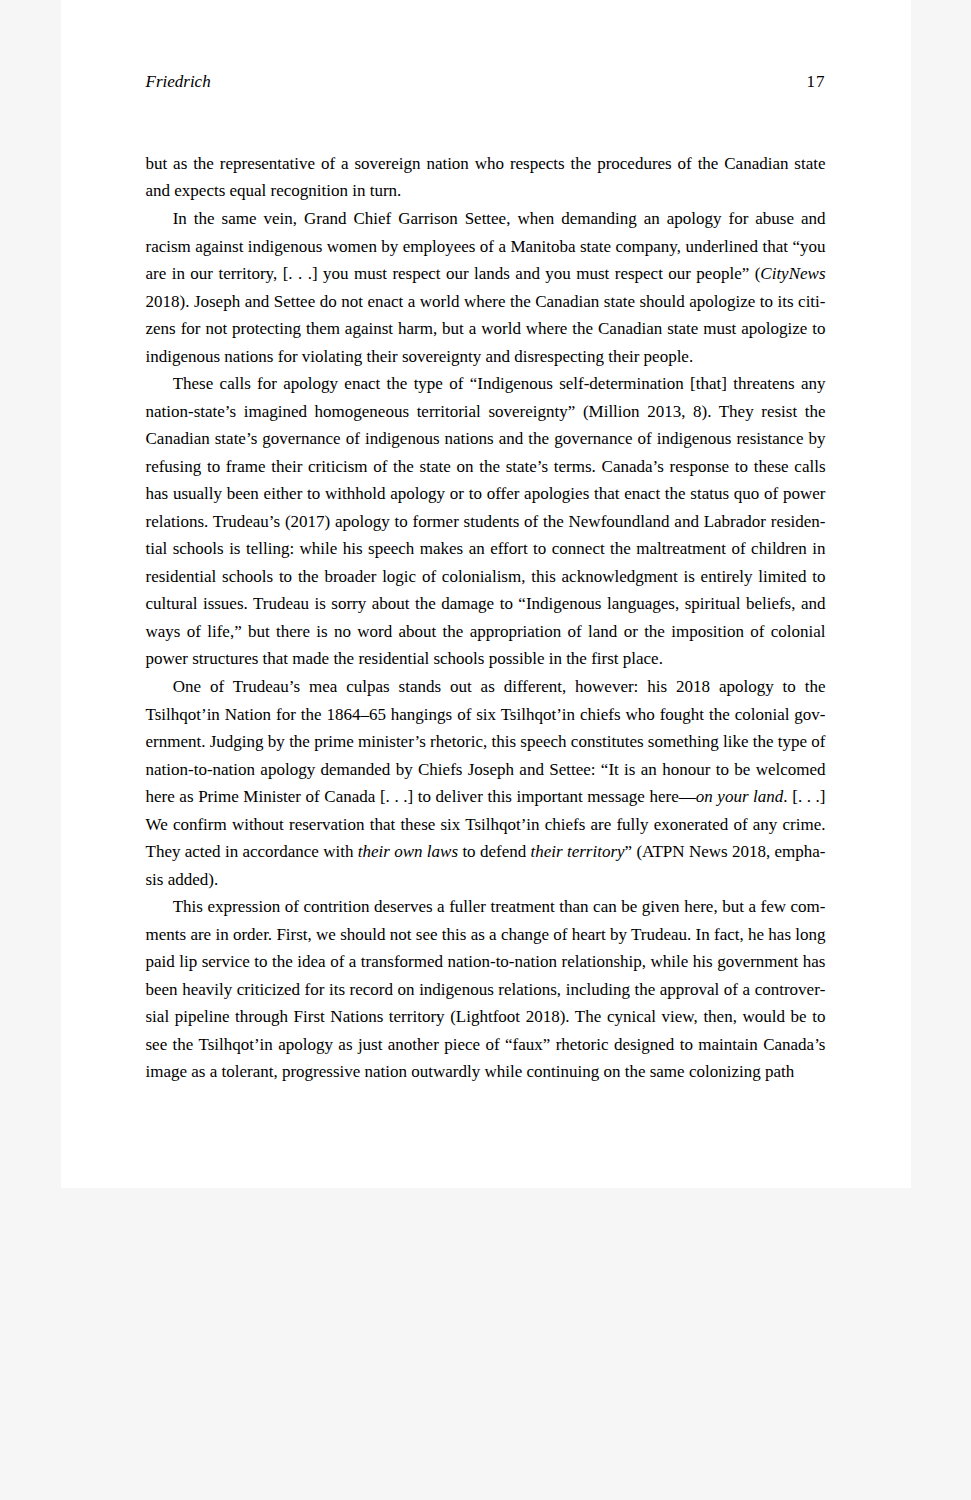Friedrich 17
but as the representative of a sovereign nation who respects the procedures of the Canadian state and expects equal recognition in turn.
In the same vein, Grand Chief Garrison Settee, when demanding an apology for abuse and racism against indigenous women by employees of a Manitoba state company, underlined that “you are in our territory, [. . .] you must respect our lands and you must respect our people” (CityNews 2018). Joseph and Settee do not enact a world where the Canadian state should apologize to its citizens for not protecting them against harm, but a world where the Canadian state must apologize to indigenous nations for violating their sovereignty and disrespecting their people.
These calls for apology enact the type of “Indigenous self-determination [that] threatens any nation-state’s imagined homogeneous territorial sovereignty” (Million 2013, 8). They resist the Canadian state’s governance of indigenous nations and the governance of indigenous resistance by refusing to frame their criticism of the state on the state’s terms. Canada’s response to these calls has usually been either to withhold apology or to offer apologies that enact the status quo of power relations. Trudeau’s (2017) apology to former students of the Newfoundland and Labrador residential schools is telling: while his speech makes an effort to connect the maltreatment of children in residential schools to the broader logic of colonialism, this acknowledgment is entirely limited to cultural issues. Trudeau is sorry about the damage to “Indigenous languages, spiritual beliefs, and ways of life,” but there is no word about the appropriation of land or the imposition of colonial power structures that made the residential schools possible in the first place.
One of Trudeau’s mea culpas stands out as different, however: his 2018 apology to the Tsilhqot’in Nation for the 1864–65 hangings of six Tsilhqot’in chiefs who fought the colonial government. Judging by the prime minister’s rhetoric, this speech constitutes something like the type of nation-to-nation apology demanded by Chiefs Joseph and Settee: “It is an honour to be welcomed here as Prime Minister of Canada [. . .] to deliver this important message here—on your land. [. . .] We confirm without reservation that these six Tsilhqot’in chiefs are fully exonerated of any crime. They acted in accordance with their own laws to defend their territory” (ATPN News 2018, emphasis added).
This expression of contrition deserves a fuller treatment than can be given here, but a few comments are in order. First, we should not see this as a change of heart by Trudeau. In fact, he has long paid lip service to the idea of a transformed nation-to-nation relationship, while his government has been heavily criticized for its record on indigenous relations, including the approval of a controversial pipeline through First Nations territory (Lightfoot 2018). The cynical view, then, would be to see the Tsilhqot’in apology as just another piece of “faux” rhetoric designed to maintain Canada’s image as a tolerant, progressive nation outwardly while continuing on the same colonizing path